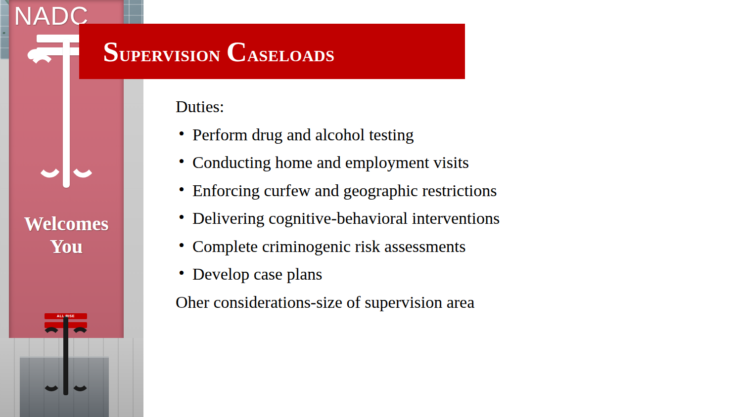NADC
Welcomes
You
ALL RISE
Supervision Caseloads
Duties:
Perform drug and alcohol testing
Conducting home and employment visits
Enforcing curfew and geographic restrictions
Delivering cognitive-behavioral interventions
Complete criminogenic risk assessments
Develop case plans
Oher considerations-size of supervision area